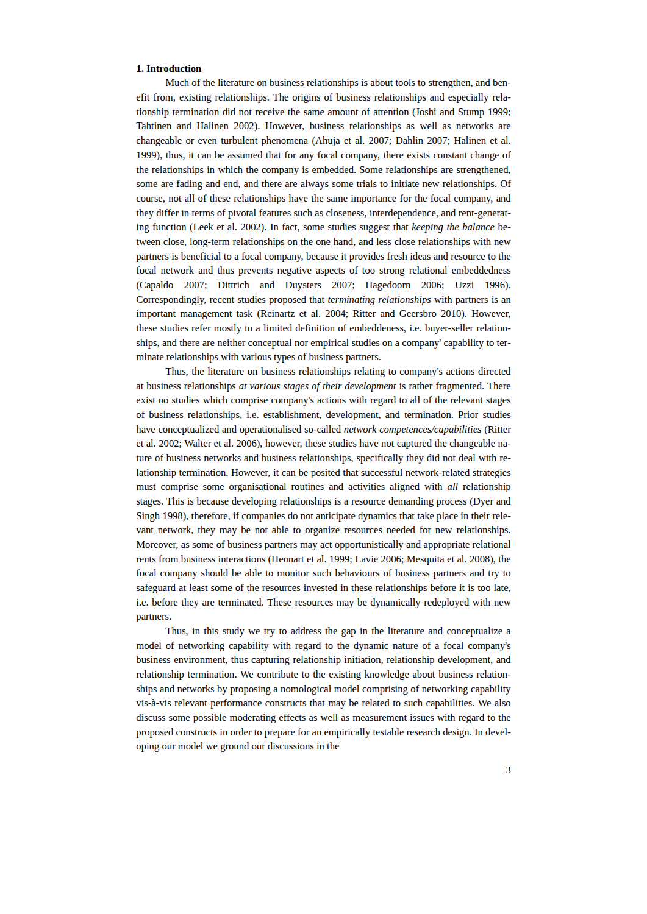1. Introduction
Much of the literature on business relationships is about tools to strengthen, and benefit from, existing relationships. The origins of business relationships and especially relationship termination did not receive the same amount of attention (Joshi and Stump 1999; Tahtinen and Halinen 2002). However, business relationships as well as networks are changeable or even turbulent phenomena (Ahuja et al. 2007; Dahlin 2007; Halinen et al. 1999), thus, it can be assumed that for any focal company, there exists constant change of the relationships in which the company is embedded. Some relationships are strengthened, some are fading and end, and there are always some trials to initiate new relationships. Of course, not all of these relationships have the same importance for the focal company, and they differ in terms of pivotal features such as closeness, interdependence, and rent-generating function (Leek et al. 2002). In fact, some studies suggest that keeping the balance between close, long-term relationships on the one hand, and less close relationships with new partners is beneficial to a focal company, because it provides fresh ideas and resource to the focal network and thus prevents negative aspects of too strong relational embeddedness (Capaldo 2007; Dittrich and Duysters 2007; Hagedoorn 2006; Uzzi 1996). Correspondingly, recent studies proposed that terminating relationships with partners is an important management task (Reinartz et al. 2004; Ritter and Geersbro 2010). However, these studies refer mostly to a limited definition of embeddeness, i.e. buyer-seller relationships, and there are neither conceptual nor empirical studies on a company' capability to terminate relationships with various types of business partners.
Thus, the literature on business relationships relating to company's actions directed at business relationships at various stages of their development is rather fragmented. There exist no studies which comprise company's actions with regard to all of the relevant stages of business relationships, i.e. establishment, development, and termination. Prior studies have conceptualized and operationalised so-called network competences/capabilities (Ritter et al. 2002; Walter et al. 2006), however, these studies have not captured the changeable nature of business networks and business relationships, specifically they did not deal with relationship termination. However, it can be posited that successful network-related strategies must comprise some organisational routines and activities aligned with all relationship stages. This is because developing relationships is a resource demanding process (Dyer and Singh 1998), therefore, if companies do not anticipate dynamics that take place in their relevant network, they may be not able to organize resources needed for new relationships. Moreover, as some of business partners may act opportunistically and appropriate relational rents from business interactions (Hennart et al. 1999; Lavie 2006; Mesquita et al. 2008), the focal company should be able to monitor such behaviours of business partners and try to safeguard at least some of the resources invested in these relationships before it is too late, i.e. before they are terminated. These resources may be dynamically redeployed with new partners.
Thus, in this study we try to address the gap in the literature and conceptualize a model of networking capability with regard to the dynamic nature of a focal company's business environment, thus capturing relationship initiation, relationship development, and relationship termination. We contribute to the existing knowledge about business relationships and networks by proposing a nomological model comprising of networking capability vis-à-vis relevant performance constructs that may be related to such capabilities. We also discuss some possible moderating effects as well as measurement issues with regard to the proposed constructs in order to prepare for an empirically testable research design. In developing our model we ground our discussions in the
3